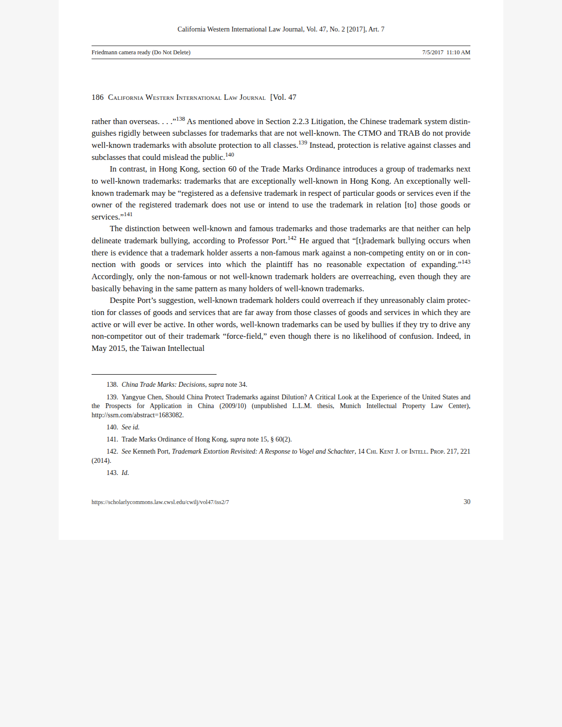California Western International Law Journal, Vol. 47, No. 2 [2017], Art. 7
Friedmann camera ready (Do Not Delete) 7/5/2017 11:10 AM
186 California Western International Law Journal [Vol. 47
rather than overseas. . . .”138 As mentioned above in Section 2.2.3 Litigation, the Chinese trademark system distinguishes rigidly between subclasses for trademarks that are not well-known. The CTMO and TRAB do not provide well-known trademarks with absolute protection to all classes.139 Instead, protection is relative against classes and subclasses that could mislead the public.140
In contrast, in Hong Kong, section 60 of the Trade Marks Ordinance introduces a group of trademarks next to well-known trademarks: trademarks that are exceptionally well-known in Hong Kong. An exceptionally well-known trademark may be “registered as a defensive trademark in respect of particular goods or services even if the owner of the registered trademark does not use or intend to use the trademark in relation [to] those goods or services.”141
The distinction between well-known and famous trademarks and those trademarks are that neither can help delineate trademark bullying, according to Professor Port.142 He argued that “[t]rademark bullying occurs when there is evidence that a trademark holder asserts a non-famous mark against a non-competing entity on or in connection with goods or services into which the plaintiff has no reasonable expectation of expanding.”143 Accordingly, only the non-famous or not well-known trademark holders are overreaching, even though they are basically behaving in the same pattern as many holders of well-known trademarks.
Despite Port’s suggestion, well-known trademark holders could overreach if they unreasonably claim protection for classes of goods and services that are far away from those classes of goods and services in which they are active or will ever be active. In other words, well-known trademarks can be used by bullies if they try to drive any non-competitor out of their trademark “force-field,” even though there is no likelihood of confusion. Indeed, in May 2015, the Taiwan Intellectual
138. China Trade Marks: Decisions, supra note 34.
139. Yangyue Chen, Should China Protect Trademarks against Dilution? A Critical Look at the Experience of the United States and the Prospects for Application in China (2009/10) (unpublished L.L.M. thesis, Munich Intellectual Property Law Center), http://ssrn.com/abstract=1683082.
140. See id.
141. Trade Marks Ordinance of Hong Kong, supra note 15, § 60(2).
142. See Kenneth Port, Trademark Extortion Revisited: A Response to Vogel and Schachter, 14 Chi. Kent J. of Intell. Prop. 217, 221 (2014).
143. Id.
https://scholarlycommons.law.cwsl.edu/cwilj/vol47/iss2/7 30